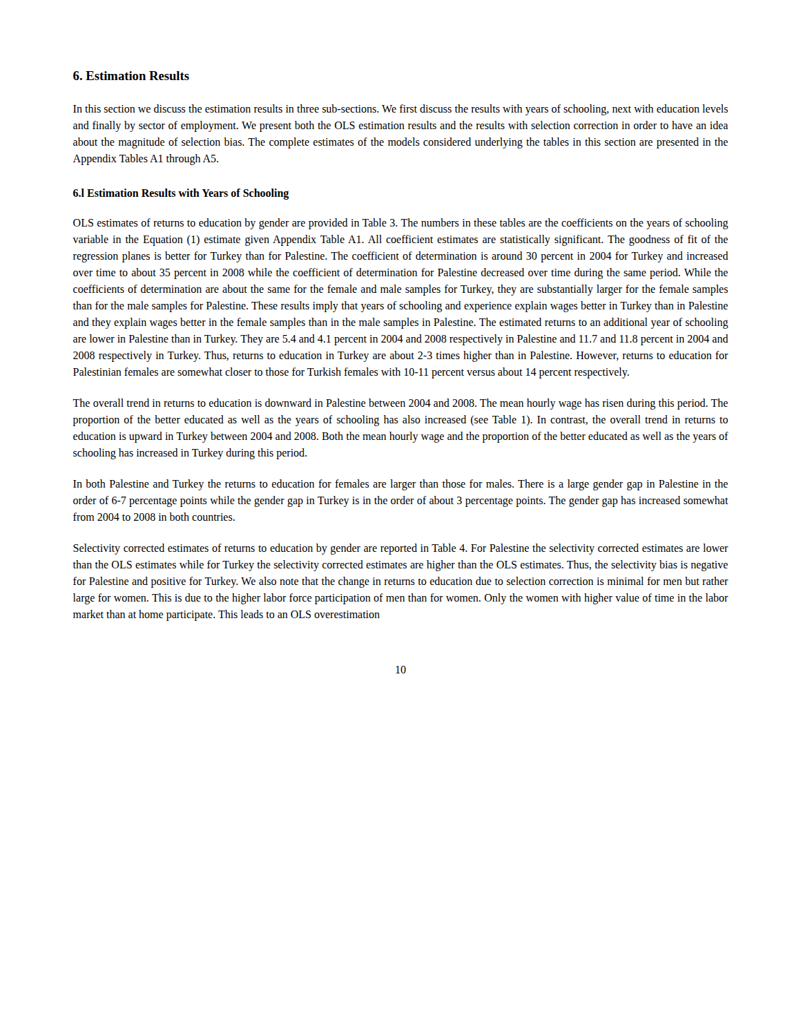6. Estimation Results
In this section we discuss the estimation results in three sub-sections. We first discuss the results with years of schooling, next with education levels and finally by sector of employment. We present both the OLS estimation results and the results with selection correction in order to have an idea about the magnitude of selection bias. The complete estimates of the models considered underlying the tables in this section are presented in the Appendix Tables A1 through A5.
6.l Estimation Results with Years of Schooling
OLS estimates of returns to education by gender are provided in Table 3. The numbers in these tables are the coefficients on the years of schooling variable in the Equation (1) estimate given Appendix Table A1. All coefficient estimates are statistically significant. The goodness of fit of the regression planes is better for Turkey than for Palestine. The coefficient of determination is around 30 percent in 2004 for Turkey and increased over time to about 35 percent in 2008 while the coefficient of determination for Palestine decreased over time during the same period. While the coefficients of determination are about the same for the female and male samples for Turkey, they are substantially larger for the female samples than for the male samples for Palestine. These results imply that years of schooling and experience explain wages better in Turkey than in Palestine and they explain wages better in the female samples than in the male samples in Palestine. The estimated returns to an additional year of schooling are lower in Palestine than in Turkey. They are 5.4 and 4.1 percent in 2004 and 2008 respectively in Palestine and 11.7 and 11.8 percent in 2004 and 2008 respectively in Turkey. Thus, returns to education in Turkey are about 2-3 times higher than in Palestine. However, returns to education for Palestinian females are somewhat closer to those for Turkish females with 10-11 percent versus about 14 percent respectively.
The overall trend in returns to education is downward in Palestine between 2004 and 2008. The mean hourly wage has risen during this period. The proportion of the better educated as well as the years of schooling has also increased (see Table 1). In contrast, the overall trend in returns to education is upward in Turkey between 2004 and 2008. Both the mean hourly wage and the proportion of the better educated as well as the years of schooling has increased in Turkey during this period.
In both Palestine and Turkey the returns to education for females are larger than those for males. There is a large gender gap in Palestine in the order of 6-7 percentage points while the gender gap in Turkey is in the order of about 3 percentage points. The gender gap has increased somewhat from 2004 to 2008 in both countries.
Selectivity corrected estimates of returns to education by gender are reported in Table 4. For Palestine the selectivity corrected estimates are lower than the OLS estimates while for Turkey the selectivity corrected estimates are higher than the OLS estimates. Thus, the selectivity bias is negative for Palestine and positive for Turkey. We also note that the change in returns to education due to selection correction is minimal for men but rather large for women. This is due to the higher labor force participation of men than for women. Only the women with higher value of time in the labor market than at home participate. This leads to an OLS overestimation
10